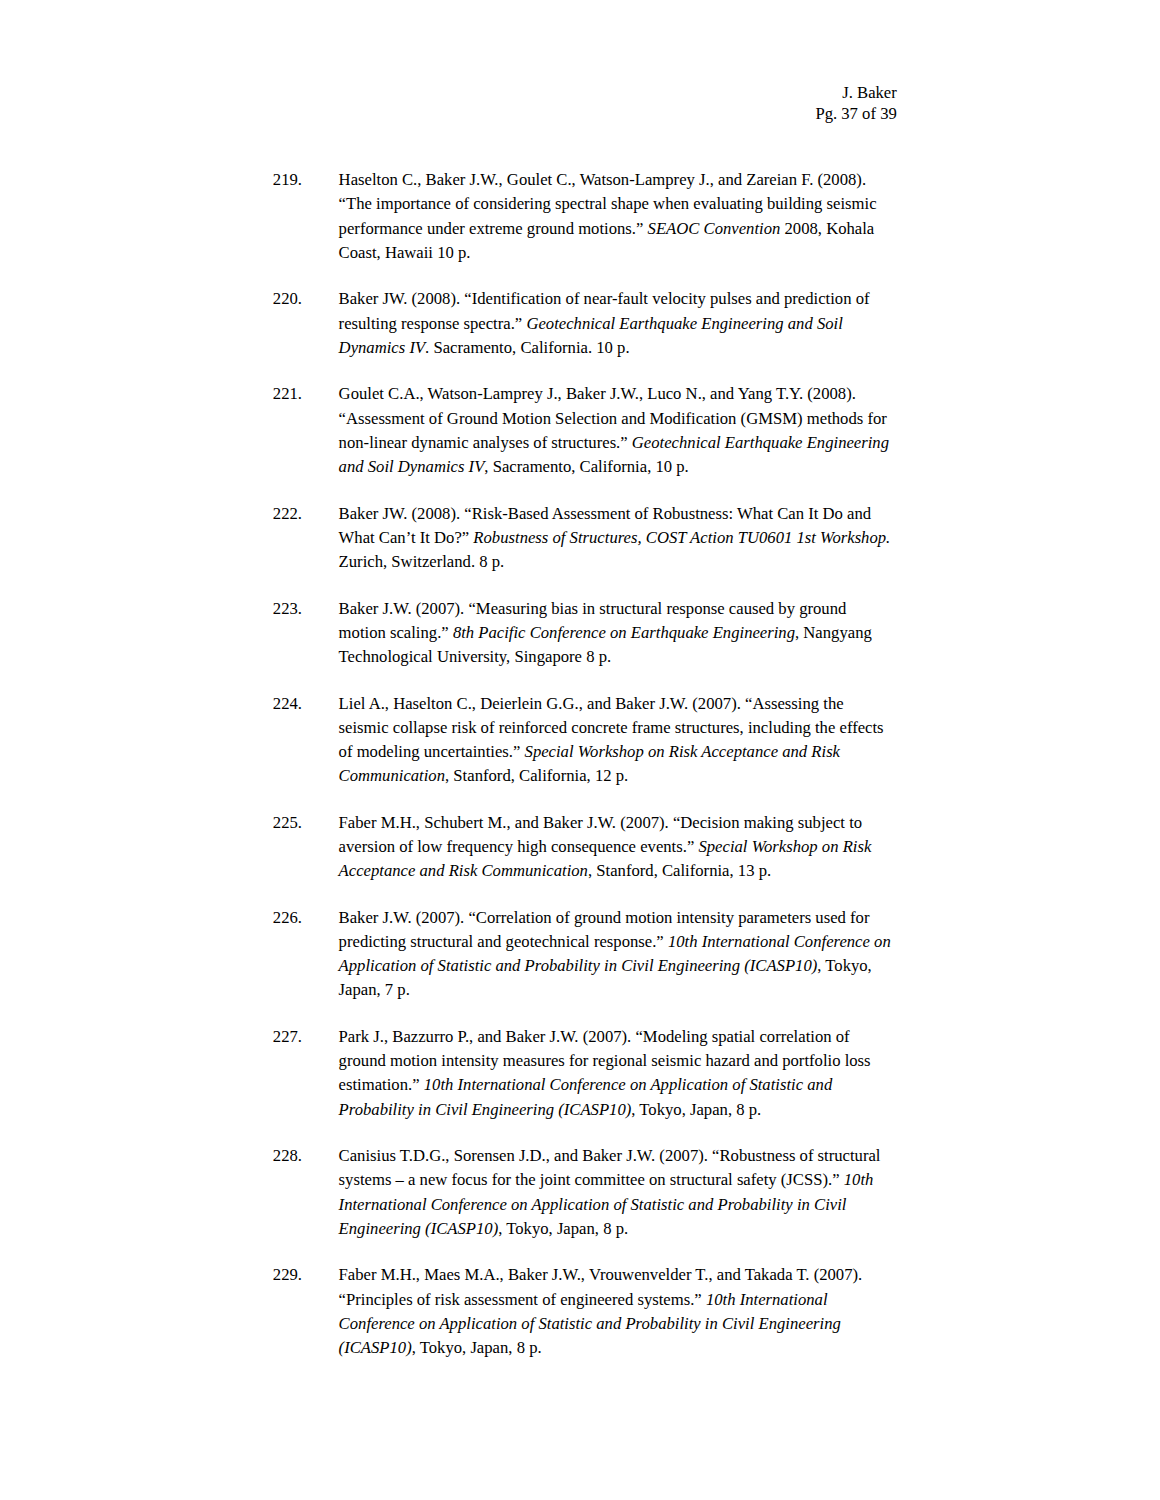J. Baker Pg. 37 of 39
219. Haselton C., Baker J.W., Goulet C., Watson-Lamprey J., and Zareian F. (2008). “The importance of considering spectral shape when evaluating building seismic performance under extreme ground motions.” SEAOC Convention 2008, Kohala Coast, Hawaii 10 p.
220. Baker JW. (2008). “Identification of near-fault velocity pulses and prediction of resulting response spectra.” Geotechnical Earthquake Engineering and Soil Dynamics IV. Sacramento, California. 10 p.
221. Goulet C.A., Watson-Lamprey J., Baker J.W., Luco N., and Yang T.Y. (2008). “Assessment of Ground Motion Selection and Modification (GMSM) methods for non-linear dynamic analyses of structures.” Geotechnical Earthquake Engineering and Soil Dynamics IV, Sacramento, California, 10 p.
222. Baker JW. (2008). “Risk-Based Assessment of Robustness: What Can It Do and What Can’t It Do?” Robustness of Structures, COST Action TU0601 1st Workshop. Zurich, Switzerland. 8 p.
223. Baker J.W. (2007). “Measuring bias in structural response caused by ground motion scaling.” 8th Pacific Conference on Earthquake Engineering, Nangyang Technological University, Singapore 8 p.
224. Liel A., Haselton C., Deierlein G.G., and Baker J.W. (2007). “Assessing the seismic collapse risk of reinforced concrete frame structures, including the effects of modeling uncertainties.” Special Workshop on Risk Acceptance and Risk Communication, Stanford, California, 12 p.
225. Faber M.H., Schubert M., and Baker J.W. (2007). “Decision making subject to aversion of low frequency high consequence events.” Special Workshop on Risk Acceptance and Risk Communication, Stanford, California, 13 p.
226. Baker J.W. (2007). “Correlation of ground motion intensity parameters used for predicting structural and geotechnical response.” 10th International Conference on Application of Statistic and Probability in Civil Engineering (ICASP10), Tokyo, Japan, 7 p.
227. Park J., Bazzurro P., and Baker J.W. (2007). “Modeling spatial correlation of ground motion intensity measures for regional seismic hazard and portfolio loss estimation.” 10th International Conference on Application of Statistic and Probability in Civil Engineering (ICASP10), Tokyo, Japan, 8 p.
228. Canisius T.D.G., Sorensen J.D., and Baker J.W. (2007). “Robustness of structural systems – a new focus for the joint committee on structural safety (JCSS).” 10th International Conference on Application of Statistic and Probability in Civil Engineering (ICASP10), Tokyo, Japan, 8 p.
229. Faber M.H., Maes M.A., Baker J.W., Vrouwenvelder T., and Takada T. (2007). “Principles of risk assessment of engineered systems.” 10th International Conference on Application of Statistic and Probability in Civil Engineering (ICASP10), Tokyo, Japan, 8 p.